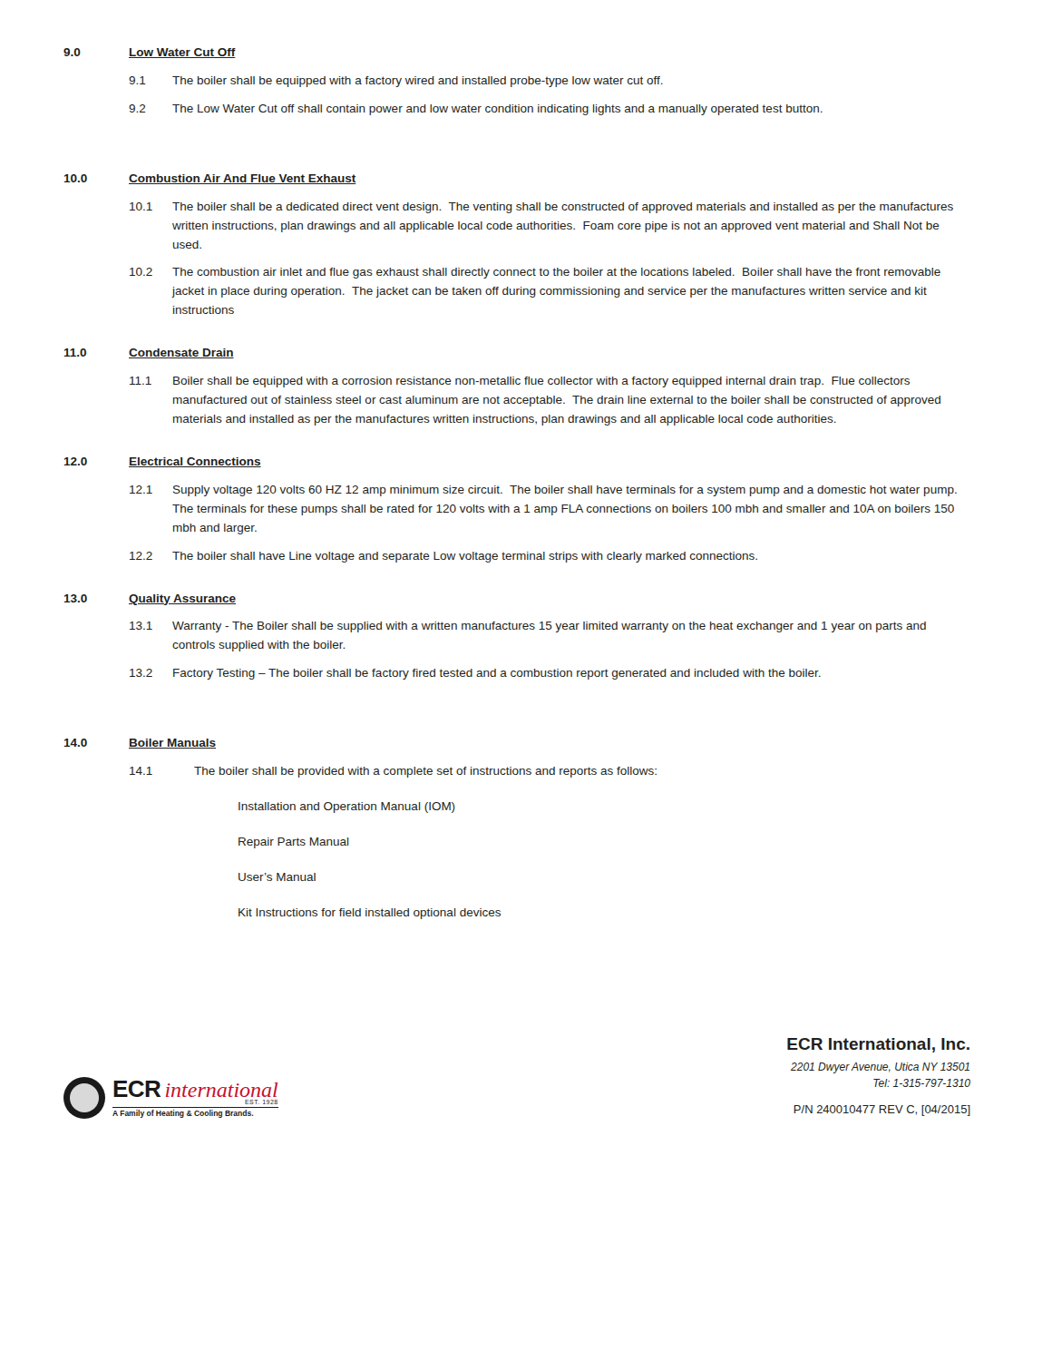9.0 Low Water Cut Off
9.1 The boiler shall be equipped with a factory wired and installed probe-type low water cut off.
9.2 The Low Water Cut off shall contain power and low water condition indicating lights and a manually operated test button.
10.0 Combustion Air And Flue Vent Exhaust
10.1 The boiler shall be a dedicated direct vent design. The venting shall be constructed of approved materials and installed as per the manufactures written instructions, plan drawings and all applicable local code authorities. Foam core pipe is not an approved vent material and Shall Not be used.
10.2 The combustion air inlet and flue gas exhaust shall directly connect to the boiler at the locations labeled. Boiler shall have the front removable jacket in place during operation. The jacket can be taken off during commissioning and service per the manufactures written service and kit instructions
11.0 Condensate Drain
11.1 Boiler shall be equipped with a corrosion resistance non-metallic flue collector with a factory equipped internal drain trap. Flue collectors manufactured out of stainless steel or cast aluminum are not acceptable. The drain line external to the boiler shall be constructed of approved materials and installed as per the manufactures written instructions, plan drawings and all applicable local code authorities.
12.0 Electrical Connections
12.1 Supply voltage 120 volts 60 HZ 12 amp minimum size circuit. The boiler shall have terminals for a system pump and a domestic hot water pump. The terminals for these pumps shall be rated for 120 volts with a 1 amp FLA connections on boilers 100 mbh and smaller and 10A on boilers 150 mbh and larger.
12.2 The boiler shall have Line voltage and separate Low voltage terminal strips with clearly marked connections.
13.0 Quality Assurance
13.1 Warranty - The Boiler shall be supplied with a written manufactures 15 year limited warranty on the heat exchanger and 1 year on parts and controls supplied with the boiler.
13.2 Factory Testing – The boiler shall be factory fired tested and a combustion report generated and included with the boiler.
14.0 Boiler Manuals
14.1 The boiler shall be provided with a complete set of instructions and reports as follows:
Installation and Operation Manual (IOM)
Repair Parts Manual
User’s Manual
Kit Instructions for field installed optional devices
ECR international
EST. 1928
A Family of Heating & Cooling Brands.
ECR International, Inc.
2201 Dwyer Avenue, Utica NY 13501
Tel: 1-315-797-1310
P/N 240010477 REV C, [04/2015]